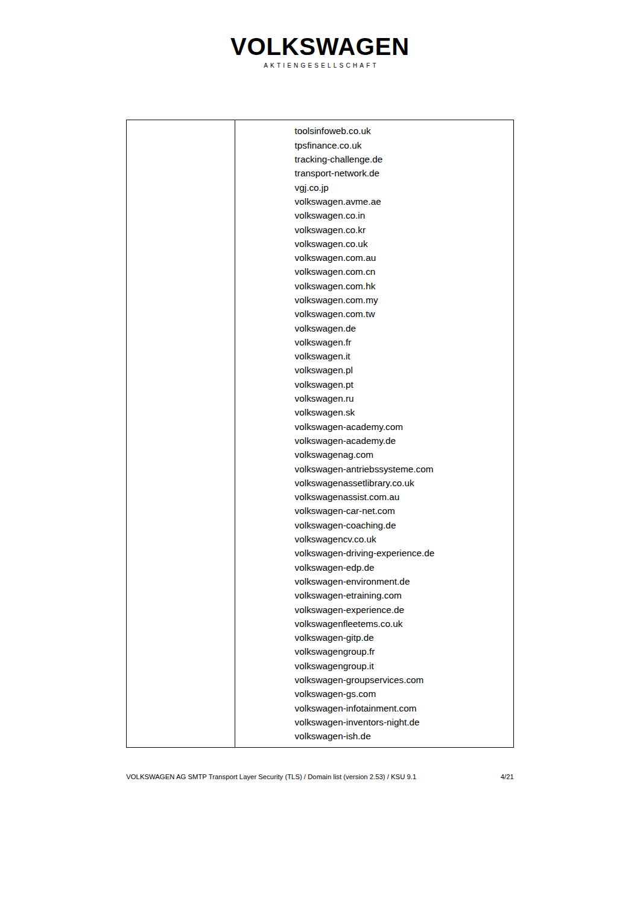VOLKSWAGEN
AKTIENGESELLSCHAFT
| | toolsinfoweb.co.uk tpsfinance.co.uk tracking-challenge.de transport-network.de vgj.co.jp volkswagen.avme.ae volkswagen.co.in volkswagen.co.kr volkswagen.co.uk volkswagen.com.au volkswagen.com.cn volkswagen.com.hk volkswagen.com.my volkswagen.com.tw volkswagen.de volkswagen.fr volkswagen.it volkswagen.pl volkswagen.pt volkswagen.ru volkswagen.sk volkswagen-academy.com volkswagen-academy.de volkswagenag.com volkswagen-antriebssysteme.com volkswagenassetlibrary.co.uk volkswagenassist.com.au volkswagen-car-net.com volkswagen-coaching.de volkswagencv.co.uk volkswagen-driving-experience.de volkswagen-edp.de volkswagen-environment.de volkswagen-etraining.com volkswagen-experience.de volkswagenfleetems.co.uk volkswagen-gitp.de volkswagengroup.fr volkswagengroup.it volkswagen-groupservices.com volkswagen-gs.com volkswagen-infotainment.com volkswagen-inventors-night.de volkswagen-ish.de |
VOLKSWAGEN AG SMTP Transport Layer Security (TLS) / Domain list (version 2.53) / KSU 9.1 4/21